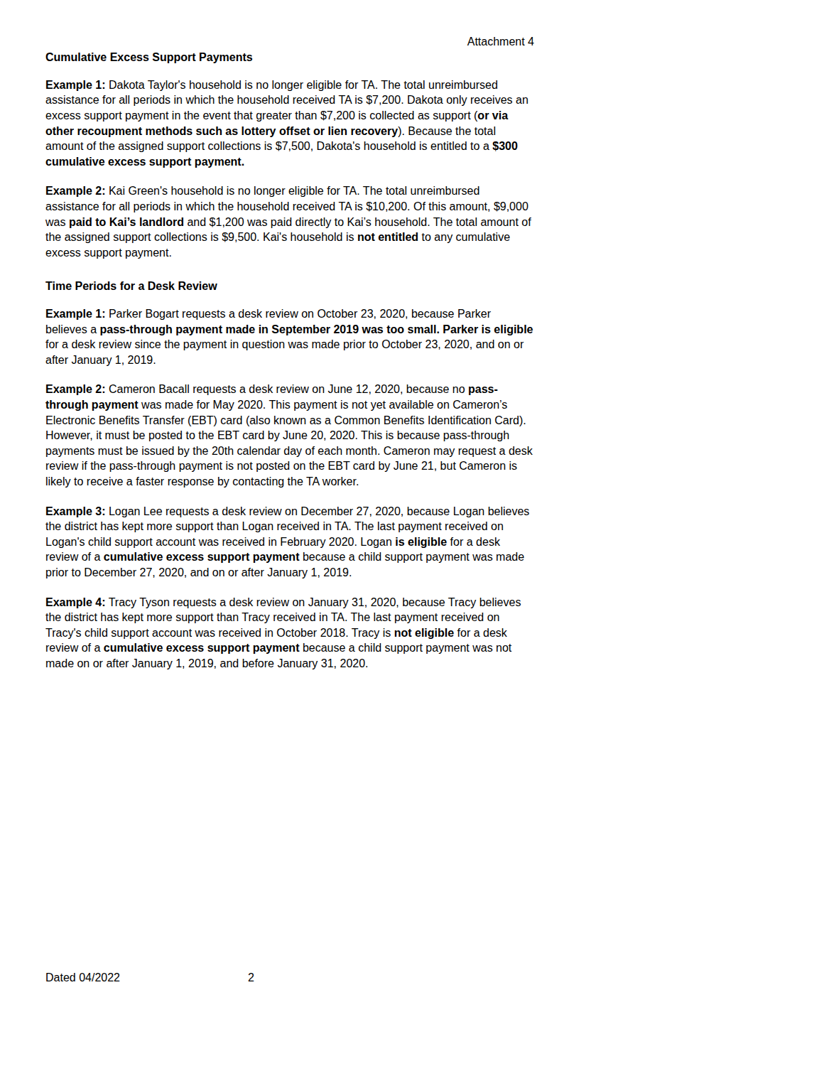Attachment 4
Cumulative Excess Support Payments
Example 1: Dakota Taylor's household is no longer eligible for TA. The total unreimbursed assistance for all periods in which the household received TA is $7,200. Dakota only receives an excess support payment in the event that greater than $7,200 is collected as support (or via other recoupment methods such as lottery offset or lien recovery). Because the total amount of the assigned support collections is $7,500, Dakota's household is entitled to a $300 cumulative excess support payment.
Example 2: Kai Green's household is no longer eligible for TA. The total unreimbursed assistance for all periods in which the household received TA is $10,200. Of this amount, $9,000 was paid to Kai’s landlord and $1,200 was paid directly to Kai’s household. The total amount of the assigned support collections is $9,500. Kai's household is not entitled to any cumulative excess support payment.
Time Periods for a Desk Review
Example 1: Parker Bogart requests a desk review on October 23, 2020, because Parker believes a pass-through payment made in September 2019 was too small. Parker is eligible for a desk review since the payment in question was made prior to October 23, 2020, and on or after January 1, 2019.
Example 2: Cameron Bacall requests a desk review on June 12, 2020, because no pass-through payment was made for May 2020. This payment is not yet available on Cameron’s Electronic Benefits Transfer (EBT) card (also known as a Common Benefits Identification Card). However, it must be posted to the EBT card by June 20, 2020. This is because pass-through payments must be issued by the 20th calendar day of each month. Cameron may request a desk review if the pass-through payment is not posted on the EBT card by June 21, but Cameron is likely to receive a faster response by contacting the TA worker.
Example 3: Logan Lee requests a desk review on December 27, 2020, because Logan believes the district has kept more support than Logan received in TA. The last payment received on Logan's child support account was received in February 2020. Logan is eligible for a desk review of a cumulative excess support payment because a child support payment was made prior to December 27, 2020, and on or after January 1, 2019.
Example 4: Tracy Tyson requests a desk review on January 31, 2020, because Tracy believes the district has kept more support than Tracy received in TA. The last payment received on Tracy's child support account was received in October 2018. Tracy is not eligible for a desk review of a cumulative excess support payment because a child support payment was not made on or after January 1, 2019, and before January 31, 2020.
Dated 04/2022 2